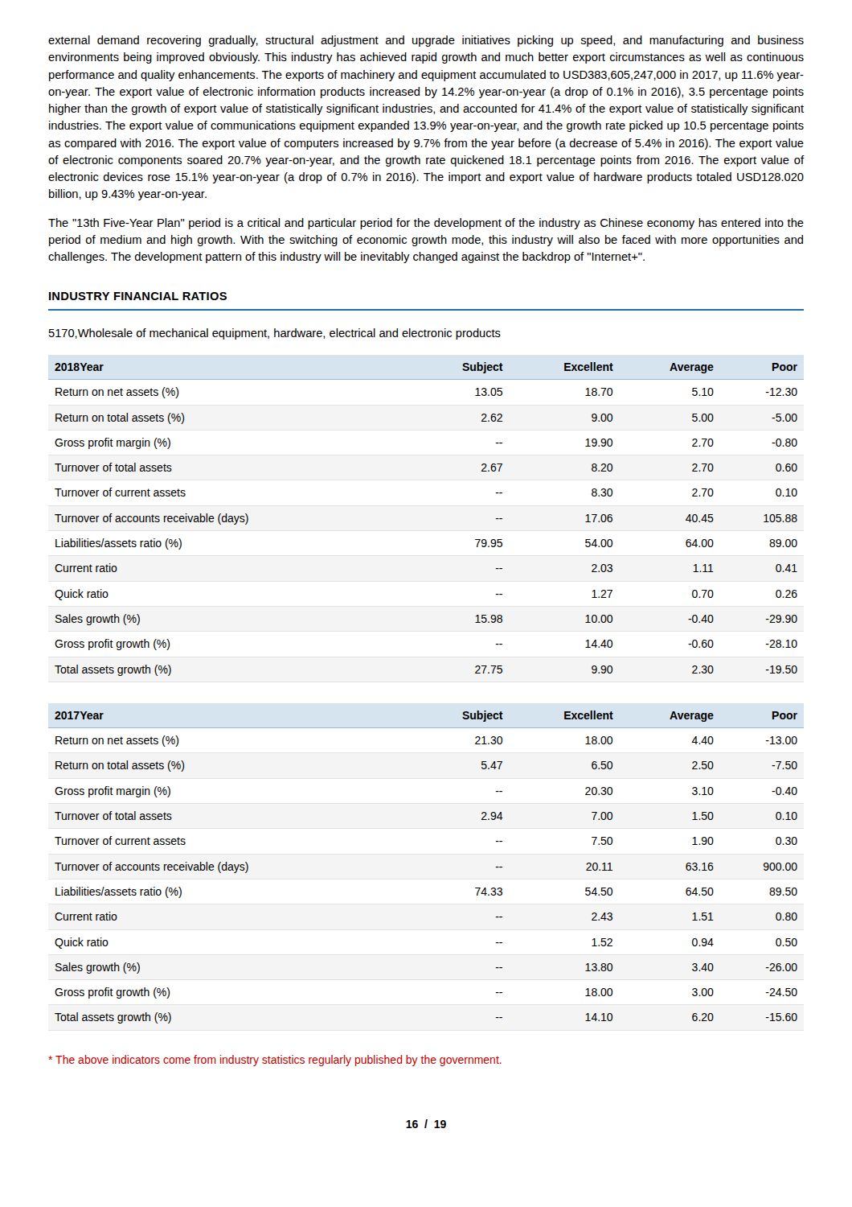external demand recovering gradually, structural adjustment and upgrade initiatives picking up speed, and manufacturing and business environments being improved obviously. This industry has achieved rapid growth and much better export circumstances as well as continuous performance and quality enhancements. The exports of machinery and equipment accumulated to USD383,605,247,000 in 2017, up 11.6% year-on-year. The export value of electronic information products increased by 14.2% year-on-year (a drop of 0.1% in 2016), 3.5 percentage points higher than the growth of export value of statistically significant industries, and accounted for 41.4% of the export value of statistically significant industries. The export value of communications equipment expanded 13.9% year-on-year, and the growth rate picked up 10.5 percentage points as compared with 2016. The export value of computers increased by 9.7% from the year before (a decrease of 5.4% in 2016). The export value of electronic components soared 20.7% year-on-year, and the growth rate quickened 18.1 percentage points from 2016. The export value of electronic devices rose 15.1% year-on-year (a drop of 0.7% in 2016). The import and export value of hardware products totaled USD128.020 billion, up 9.43% year-on-year.
The "13th Five-Year Plan" period is a critical and particular period for the development of the industry as Chinese economy has entered into the period of medium and high growth. With the switching of economic growth mode, this industry will also be faced with more opportunities and challenges. The development pattern of this industry will be inevitably changed against the backdrop of "Internet+".
INDUSTRY FINANCIAL RATIOS
5170,Wholesale of mechanical equipment, hardware, electrical and electronic products
| 2018Year | Subject | Excellent | Average | Poor |
| --- | --- | --- | --- | --- |
| Return on net assets (%) | 13.05 | 18.70 | 5.10 | -12.30 |
| Return on total assets (%) | 2.62 | 9.00 | 5.00 | -5.00 |
| Gross profit margin (%) | -- | 19.90 | 2.70 | -0.80 |
| Turnover of total assets | 2.67 | 8.20 | 2.70 | 0.60 |
| Turnover of current assets | -- | 8.30 | 2.70 | 0.10 |
| Turnover of accounts receivable (days) | -- | 17.06 | 40.45 | 105.88 |
| Liabilities/assets ratio (%) | 79.95 | 54.00 | 64.00 | 89.00 |
| Current ratio | -- | 2.03 | 1.11 | 0.41 |
| Quick ratio | -- | 1.27 | 0.70 | 0.26 |
| Sales growth (%) | 15.98 | 10.00 | -0.40 | -29.90 |
| Gross profit growth (%) | -- | 14.40 | -0.60 | -28.10 |
| Total assets growth (%) | 27.75 | 9.90 | 2.30 | -19.50 |
| 2017Year | Subject | Excellent | Average | Poor |
| --- | --- | --- | --- | --- |
| Return on net assets (%) | 21.30 | 18.00 | 4.40 | -13.00 |
| Return on total assets (%) | 5.47 | 6.50 | 2.50 | -7.50 |
| Gross profit margin (%) | -- | 20.30 | 3.10 | -0.40 |
| Turnover of total assets | 2.94 | 7.00 | 1.50 | 0.10 |
| Turnover of current assets | -- | 7.50 | 1.90 | 0.30 |
| Turnover of accounts receivable (days) | -- | 20.11 | 63.16 | 900.00 |
| Liabilities/assets ratio (%) | 74.33 | 54.50 | 64.50 | 89.50 |
| Current ratio | -- | 2.43 | 1.51 | 0.80 |
| Quick ratio | -- | 1.52 | 0.94 | 0.50 |
| Sales growth (%) | -- | 13.80 | 3.40 | -26.00 |
| Gross profit growth (%) | -- | 18.00 | 3.00 | -24.50 |
| Total assets growth (%) | -- | 14.10 | 6.20 | -15.60 |
* The above indicators come from industry statistics regularly published by the government.
16 / 19